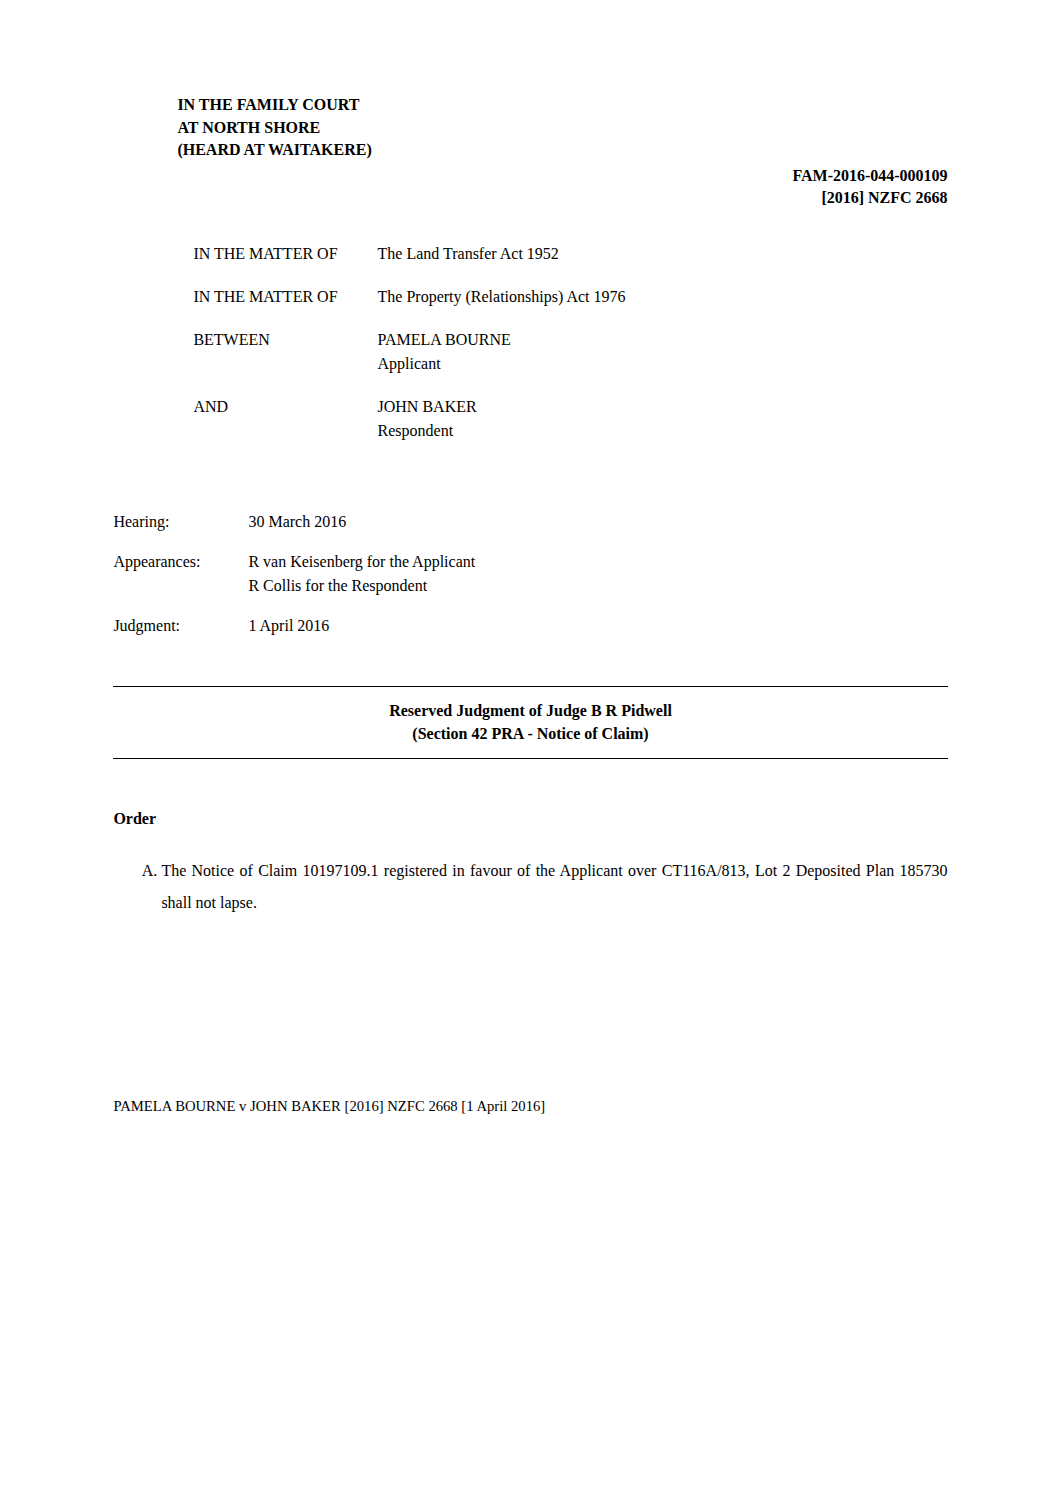In the Family Court
at North Shore
(Heard at Waitakere)
FAM-2016-044-000109
[2016] NZFC 2668
| In the matter of | The Land Transfer Act 1952 |
| In the matter of | The Property (Relationships) Act 1976 |
| Between | Pamela Bourne Applicant |
| And | John Baker Respondent |
| Hearing: | 30 March 2016 |
| Appearances: | R van Keisenberg for the Applicant R Collis for the Respondent |
| Judgment: | 1 April 2016 |
Reserved Judgment of Judge B R Pidwell (Section 42 PRA - Notice of Claim)
Order
The Notice of Claim 10197109.1 registered in favour of the Applicant over CT116A/813, Lot 2 Deposited Plan 185730 shall not lapse.
PAMELA BOURNE v JOHN BAKER [2016] NZFC 2668 [1 April 2016]